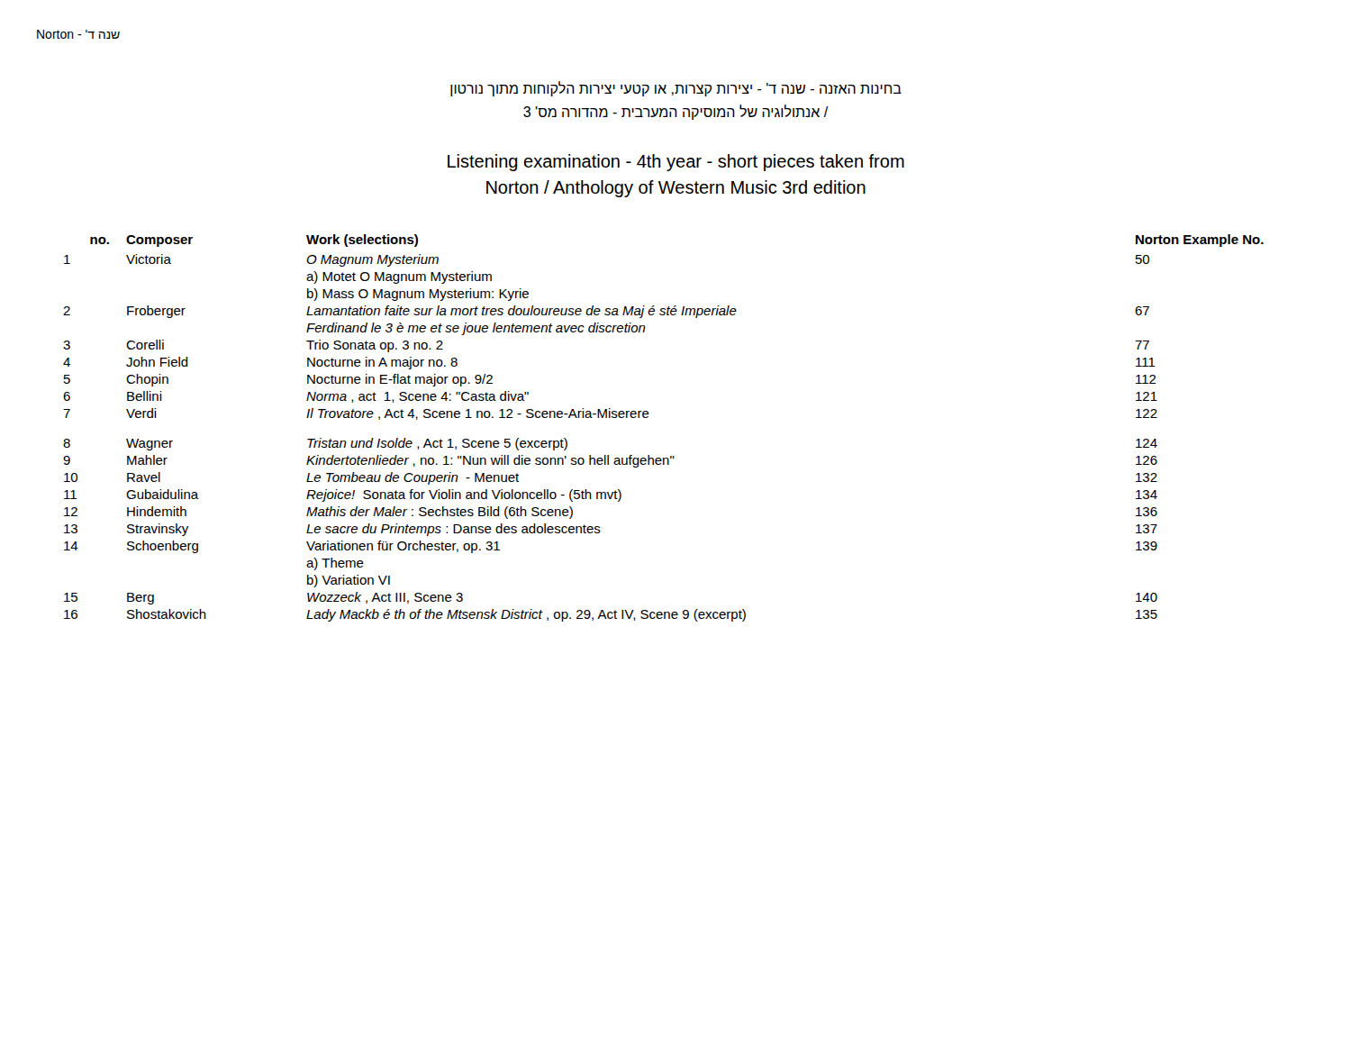שנה ד' - Norton
בחינות האזנה - שנה ד' - יצירות קצרות, או קטעי יצירות הלקוחות מתוך נורטון
/ אנתולוגיה של המוסיקה המערבית - מהדורה מס' 3
Listening examination - 4th year - short pieces taken from
Norton / Anthology of Western Music 3rd edition
| no. | Composer | Work (selections) | Norton Example No. |
| --- | --- | --- | --- |
| 1 | Victoria | O Magnum Mysterium | 50 |
| | | a) Motet O Magnum Mysterium | |
| | | b) Mass O Magnum Mysterium: Kyrie | |
| 2 | Froberger | Lamantation faite sur la mort tres douloureuse de sa Maj é sté Imperiale | 67 |
| | | Ferdinand le 3 è me et se joue lentement avec discretion | |
| 3 | Corelli | Trio Sonata op. 3 no. 2 | 77 |
| 4 | John Field | Nocturne in A major no. 8 | 111 |
| 5 | Chopin | Nocturne in E-flat major op. 9/2 | 112 |
| 6 | Bellini | Norma , act 1, Scene 4: "Casta diva" | 121 |
| 7 | Verdi | Il Trovatore , Act 4, Scene 1 no. 12 - Scene-Aria-Miserere | 122 |
| 8 | Wagner | Tristan und Isolde , Act 1, Scene 5 (excerpt) | 124 |
| 9 | Mahler | Kindertotenlieder , no. 1: "Nun will die sonn' so hell aufgehen" | 126 |
| 10 | Ravel | Le Tombeau de Couperin - Menuet | 132 |
| 11 | Gubaidulina | Rejoice! Sonata for Violin and Violoncello - (5th mvt) | 134 |
| 12 | Hindemith | Mathis der Maler : Sechstes Bild (6th Scene) | 136 |
| 13 | Stravinsky | Le sacre du Printemps : Danse des adolescentes | 137 |
| 14 | Schoenberg | Variationen für Orchester, op. 31 | 139 |
| | | a) Theme | |
| | | b) Variation VI | |
| 15 | Berg | Wozzeck , Act III, Scene 3 | 140 |
| 16 | Shostakovich | Lady Mackb é th of the Mtsensk District , op. 29, Act IV, Scene 9 (excerpt) | 135 |